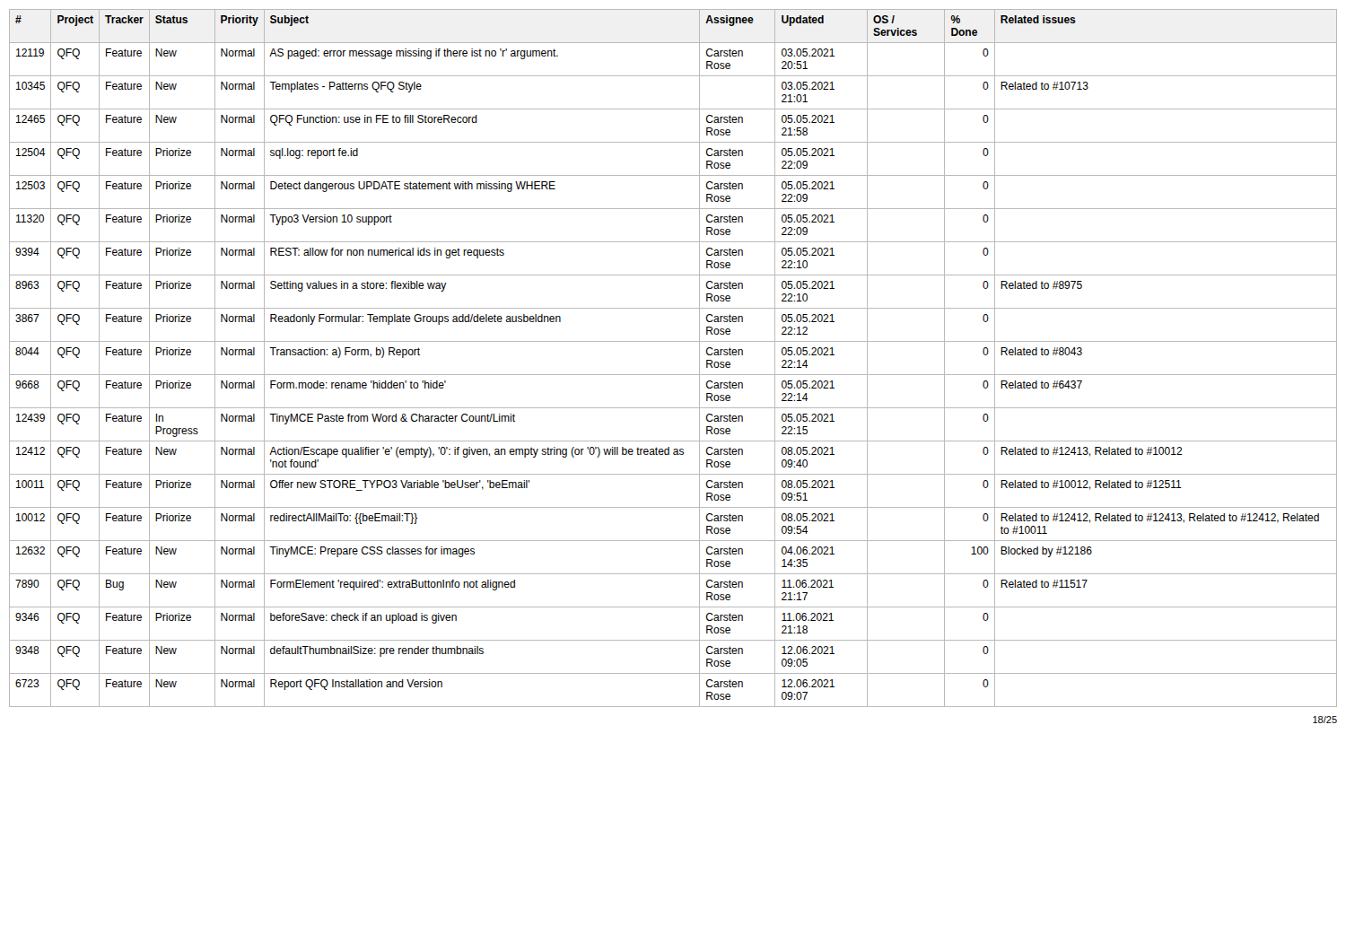| # | Project | Tracker | Status | Priority | Subject | Assignee | Updated | OS / Services | % Done | Related issues |
| --- | --- | --- | --- | --- | --- | --- | --- | --- | --- | --- |
| 12119 | QFQ | Feature | New | Normal | AS paged: error message missing if there ist no 'r' argument. | Carsten Rose | 03.05.2021 20:51 | | 0 | |
| 10345 | QFQ | Feature | New | Normal | Templates - Patterns QFQ Style | | 03.05.2021 21:01 | | 0 | Related to #10713 |
| 12465 | QFQ | Feature | New | Normal | QFQ Function: use in FE to fill StoreRecord | Carsten Rose | 05.05.2021 21:58 | | 0 | |
| 12504 | QFQ | Feature | Priorize | Normal | sql.log: report fe.id | Carsten Rose | 05.05.2021 22:09 | | 0 | |
| 12503 | QFQ | Feature | Priorize | Normal | Detect dangerous UPDATE statement with missing WHERE | Carsten Rose | 05.05.2021 22:09 | | 0 | |
| 11320 | QFQ | Feature | Priorize | Normal | Typo3 Version 10 support | Carsten Rose | 05.05.2021 22:09 | | 0 | |
| 9394 | QFQ | Feature | Priorize | Normal | REST: allow for non numerical ids in get requests | Carsten Rose | 05.05.2021 22:10 | | 0 | |
| 8963 | QFQ | Feature | Priorize | Normal | Setting values in a store: flexible way | Carsten Rose | 05.05.2021 22:10 | | 0 | Related to #8975 |
| 3867 | QFQ | Feature | Priorize | Normal | Readonly Formular: Template Groups add/delete ausbeldnen | Carsten Rose | 05.05.2021 22:12 | | 0 | |
| 8044 | QFQ | Feature | Priorize | Normal | Transaction: a) Form, b) Report | Carsten Rose | 05.05.2021 22:14 | | 0 | Related to #8043 |
| 9668 | QFQ | Feature | Priorize | Normal | Form.mode: rename 'hidden' to 'hide' | Carsten Rose | 05.05.2021 22:14 | | 0 | Related to #6437 |
| 12439 | QFQ | Feature | In Progress | Normal | TinyMCE Paste from Word & Character Count/Limit | Carsten Rose | 05.05.2021 22:15 | | 0 | |
| 12412 | QFQ | Feature | New | Normal | Action/Escape qualifier 'e' (empty), '0': if given, an empty string (or '0') will be treated as 'not found' | Carsten Rose | 08.05.2021 09:40 | | 0 | Related to #12413, Related to #10012 |
| 10011 | QFQ | Feature | Priorize | Normal | Offer new STORE_TYPO3 Variable 'beUser', 'beEmail' | Carsten Rose | 08.05.2021 09:51 | | 0 | Related to #10012, Related to #12511 |
| 10012 | QFQ | Feature | Priorize | Normal | redirectAllMailTo: {{beEmail:T}} | Carsten Rose | 08.05.2021 09:54 | | 0 | Related to #12412, Related to #12413, Related to #12412, Related to #10011 |
| 12632 | QFQ | Feature | New | Normal | TinyMCE: Prepare CSS classes for images | Carsten Rose | 04.06.2021 14:35 | | 100 | Blocked by #12186 |
| 7890 | QFQ | Bug | New | Normal | FormElement 'required': extraButtonInfo not aligned | Carsten Rose | 11.06.2021 21:17 | | 0 | Related to #11517 |
| 9346 | QFQ | Feature | Priorize | Normal | beforeSave: check if an upload is given | Carsten Rose | 11.06.2021 21:18 | | 0 | |
| 9348 | QFQ | Feature | New | Normal | defaultThumbnailSize: pre render thumbnails | Carsten Rose | 12.06.2021 09:05 | | 0 | |
| 6723 | QFQ | Feature | New | Normal | Report QFQ Installation and Version | Carsten Rose | 12.06.2021 09:07 | | 0 | |
18/25